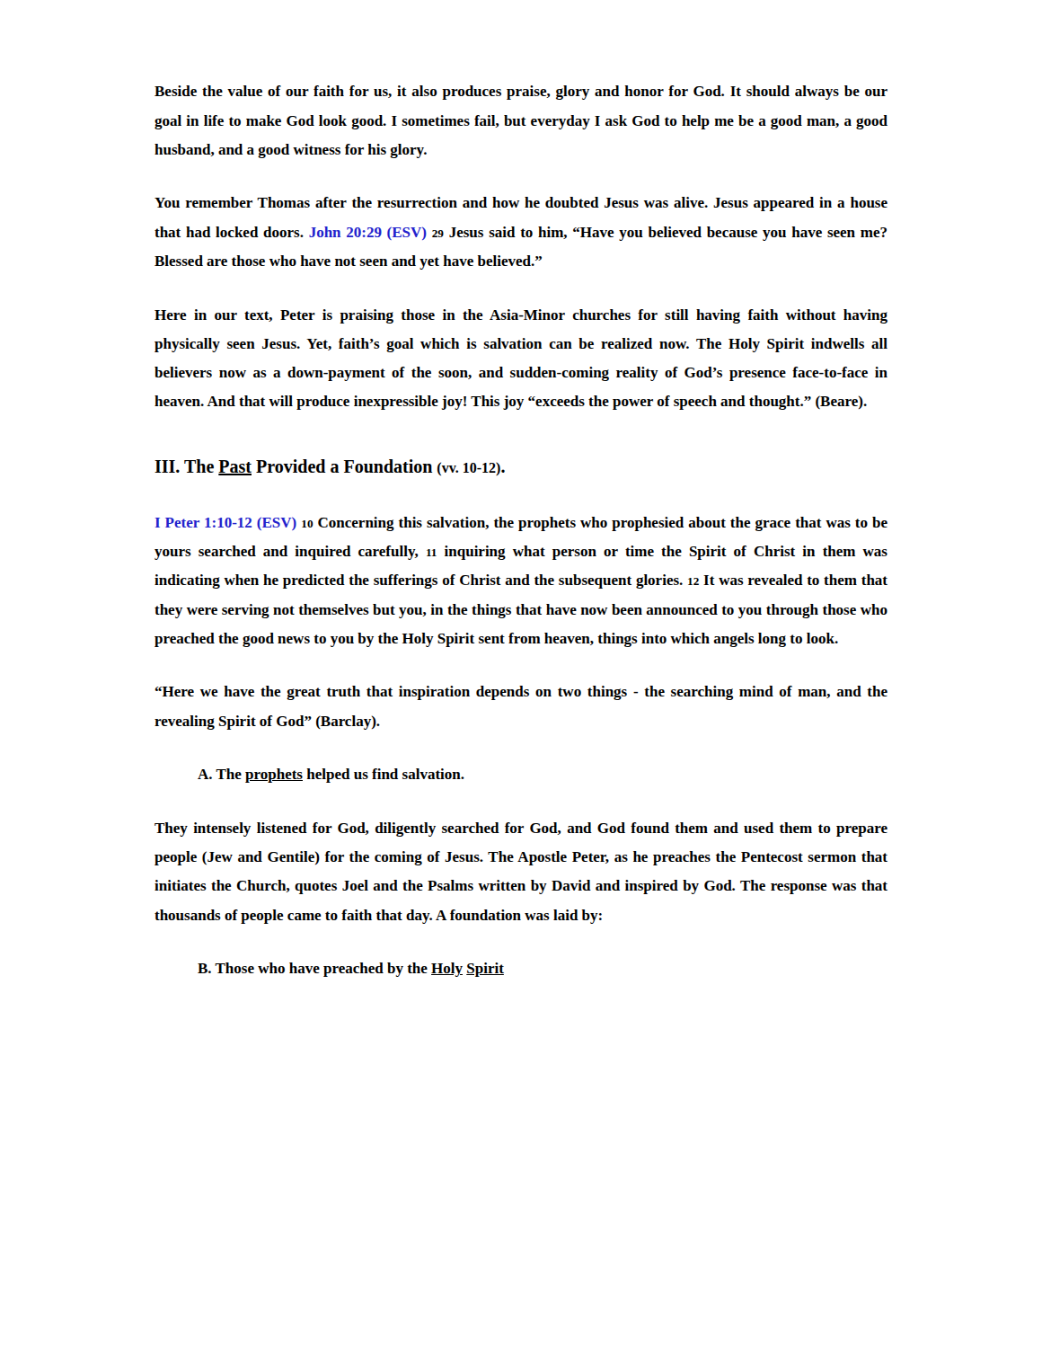Beside the value of our faith for us, it also produces praise, glory and honor for God. It should always be our goal in life to make God look good. I sometimes fail, but everyday I ask God to help me be a good man, a good husband, and a good witness for his glory.
You remember Thomas after the resurrection and how he doubted Jesus was alive. Jesus appeared in a house that had locked doors. John 20:29 (ESV) 29 Jesus said to him, “Have you believed because you have seen me? Blessed are those who have not seen and yet have believed.”
Here in our text, Peter is praising those in the Asia-Minor churches for still having faith without having physically seen Jesus. Yet, faith’s goal which is salvation can be realized now. The Holy Spirit indwells all believers now as a down-payment of the soon, and sudden-coming reality of God’s presence face-to-face in heaven. And that will produce inexpressible joy! This joy “exceeds the power of speech and thought.” (Beare).
III. The Past Provided a Foundation (vv. 10-12).
I Peter 1:10-12 (ESV) 10 Concerning this salvation, the prophets who prophesied about the grace that was to be yours searched and inquired carefully, 11 inquiring what person or time the Spirit of Christ in them was indicating when he predicted the sufferings of Christ and the subsequent glories. 12 It was revealed to them that they were serving not themselves but you, in the things that have now been announced to you through those who preached the good news to you by the Holy Spirit sent from heaven, things into which angels long to look.
“Here we have the great truth that inspiration depends on two things - the searching mind of man, and the revealing Spirit of God” (Barclay).
A. The prophets helped us find salvation.
They intensely listened for God, diligently searched for God, and God found them and used them to prepare people (Jew and Gentile) for the coming of Jesus. The Apostle Peter, as he preaches the Pentecost sermon that initiates the Church, quotes Joel and the Psalms written by David and inspired by God. The response was that thousands of people came to faith that day. A foundation was laid by:
B. Those who have preached by the Holy Spirit